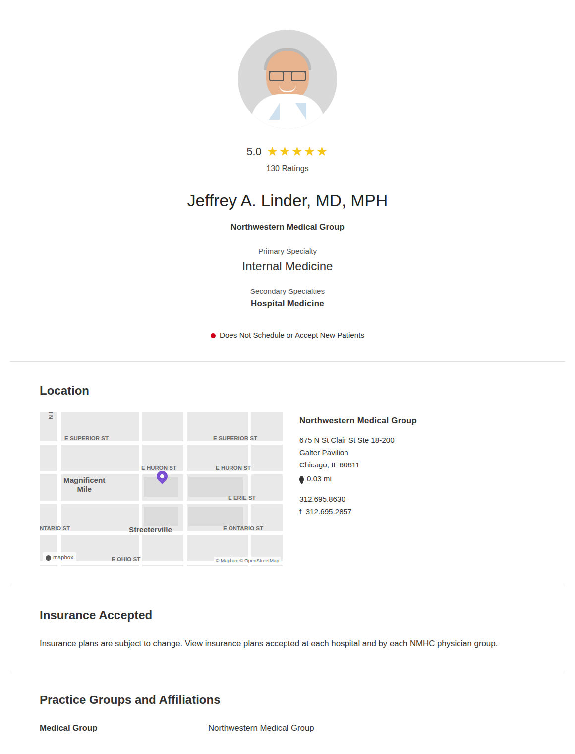5.0 ★★★★★
130 Ratings
Jeffrey A. Linder, MD, MPH
Northwestern Medical Group
Primary Specialty
Internal Medicine
Secondary Specialties
Hospital Medicine
Does Not Schedule or Accept New Patients
Location
N RUSH ST E SUPERIOR ST E SUPERIOR ST E HURON ST E HURON ST E ERIE ST NTARIO ST E ONTARIO ST E OHIO ST
Magnificent
Mile
Streeterville
mapbox
© Mapbox © OpenStreetMap
Northwestern Medical Group
675 N St Clair St Ste 18-200
Galter Pavilion
Chicago, IL 60611
0.03 mi
312.695.8630
f 312.695.2857
Insurance Accepted
Insurance plans are subject to change. View insurance plans accepted at each hospital and by each NMHC physician group.
Practice Groups and Affiliations
Medical Group
Northwestern Medical Group